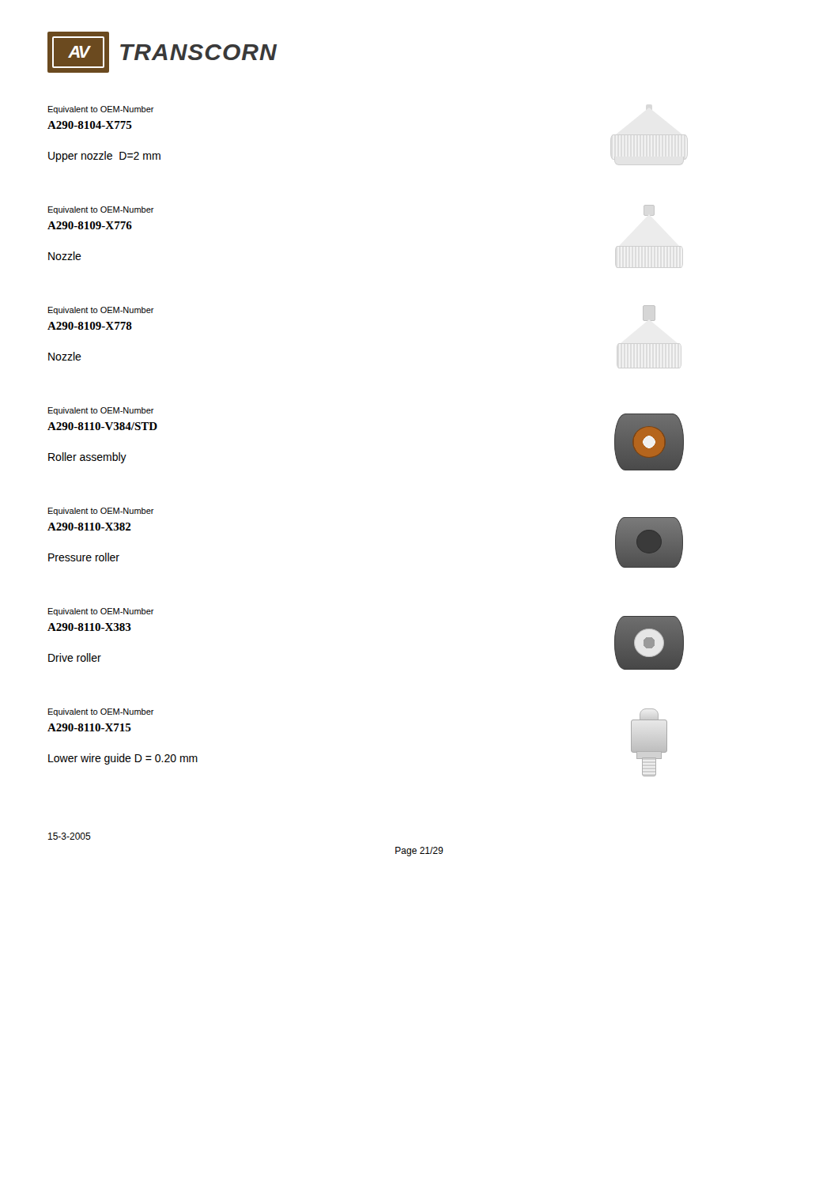AV TRANSCORN
| Equivalent to OEM-Number A290-8104-X775 Upper nozzle D=2 mm | |
| Equivalent to OEM-Number A290-8109-X776 Nozzle | |
| Equivalent to OEM-Number A290-8109-X778 Nozzle | |
| Equivalent to OEM-Number A290-8110-V384/STD Roller assembly | |
| Equivalent to OEM-Number A290-8110-X382 Pressure roller | |
| Equivalent to OEM-Number A290-8110-X383 Drive roller | |
| Equivalent to OEM-Number A290-8110-X715 Lower wire guide D = 0.20 mm | |
15-3-2005
Page 21/29